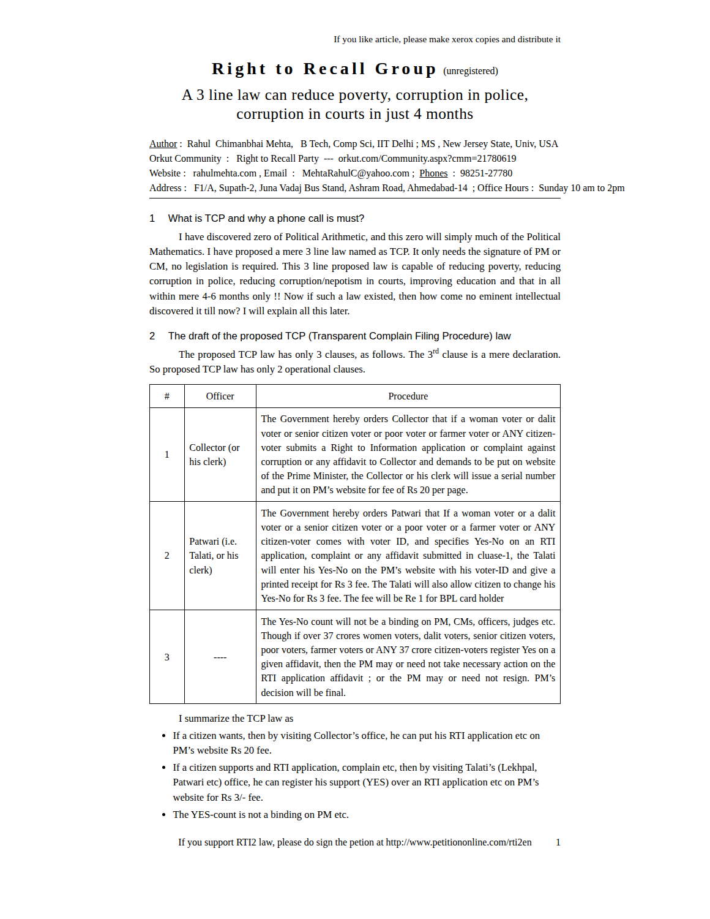If you like article, please make xerox copies and distribute it
Right to Recall Group (unregistered)
A 3 line law can reduce poverty, corruption in police, corruption in courts in just 4 months
Author : Rahul Chimanbhai Mehta, B Tech, Comp Sci, IIT Delhi ; MS , New Jersey State, Univ, USA
Orkut Community : Right to Recall Party --- orkut.com/Community.aspx?cmm=21780619
Website : rahulmehta.com , Email : MehtaRahulC@yahoo.com ; Phones : 98251-27780
Address : F1/A, Supath-2, Juna Vadaj Bus Stand, Ashram Road, Ahmedabad-14 ; Office Hours : Sunday 10 am to 2pm
1 What is TCP and why a phone call is must?
I have discovered zero of Political Arithmetic, and this zero will simply much of the Political Mathematics. I have proposed a mere 3 line law named as TCP. It only needs the signature of PM or CM, no legislation is required. This 3 line proposed law is capable of reducing poverty, reducing corruption in police, reducing corruption/nepotism in courts, improving education and that in all within mere 4-6 months only !! Now if such a law existed, then how come no eminent intellectual discovered it till now? I will explain all this later.
2 The draft of the proposed TCP (Transparent Complain Filing Procedure) law
The proposed TCP law has only 3 clauses, as follows. The 3rd clause is a mere declaration. So proposed TCP law has only 2 operational clauses.
| # | Officer | Procedure |
| --- | --- | --- |
| 1 | Collector (or his clerk) | The Government hereby orders Collector that if a woman voter or dalit voter or senior citizen voter or poor voter or farmer voter or ANY citizen-voter submits a Right to Information application or complaint against corruption or any affidavit to Collector and demands to be put on website of the Prime Minister, the Collector or his clerk will issue a serial number and put it on PM’s website for fee of Rs 20 per page. |
| 2 | Patwari (i.e. Talati, or his clerk) | The Government hereby orders Patwari that If a woman voter or a dalit voter or a senior citizen voter or a poor voter or a farmer voter or ANY citizen-voter comes with voter ID, and specifies Yes-No on an RTI application, complaint or any affidavit submitted in cluase-1, the Talati will enter his Yes-No on the PM’s website with his voter-ID and give a printed receipt for Rs 3 fee. The Talati will also allow citizen to change his Yes-No for Rs 3 fee. The fee will be Re 1 for BPL card holder |
| 3 | ---- | The Yes-No count will not be a binding on PM, CMs, officers, judges etc. Though if over 37 crores women voters, dalit voters, senior citizen voters, poor voters, farmer voters or ANY 37 crore citizen-voters register Yes on a given affidavit, then the PM may or need not take necessary action on the RTI application affidavit ; or the PM may or need not resign. PM’s decision will be final. |
I summarize the TCP law as
If a citizen wants, then by visiting Collector’s office, he can put his RTI application etc on PM’s website Rs 20 fee.
If a citizen supports and RTI application, complain etc, then by visiting Talati’s (Lekhpal, Patwari etc) office, he can register his support (YES) over an RTI application etc on PM’s website for Rs 3/- fee.
The YES-count is not a binding on PM etc.
If you support RTI2 law, please do sign the petion at http://www.petitiononline.com/rti2en 1